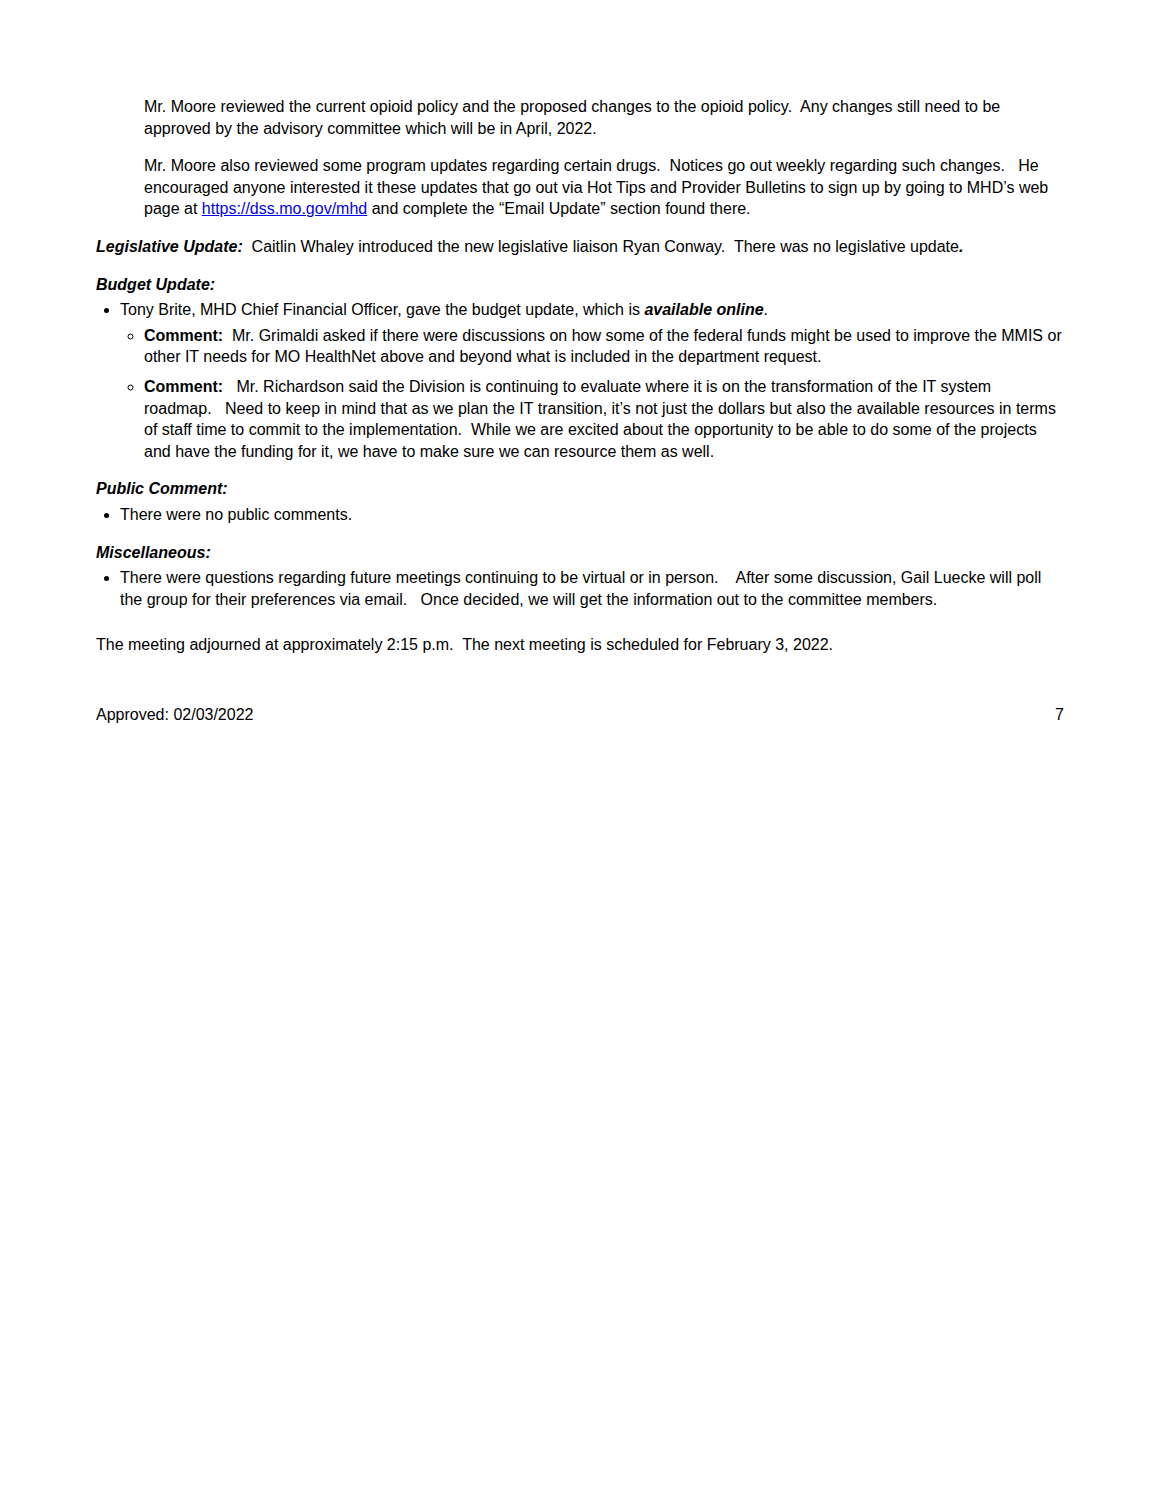Mr. Moore reviewed the current opioid policy and the proposed changes to the opioid policy. Any changes still need to be approved by the advisory committee which will be in April, 2022.
Mr. Moore also reviewed some program updates regarding certain drugs. Notices go out weekly regarding such changes. He encouraged anyone interested it these updates that go out via Hot Tips and Provider Bulletins to sign up by going to MHD’s web page at https://dss.mo.gov/mhd and complete the “Email Update” section found there.
Legislative Update: Caitlin Whaley introduced the new legislative liaison Ryan Conway. There was no legislative update.
Budget Update:
Tony Brite, MHD Chief Financial Officer, gave the budget update, which is available online.
Comment: Mr. Grimaldi asked if there were discussions on how some of the federal funds might be used to improve the MMIS or other IT needs for MO HealthNet above and beyond what is included in the department request.
Comment: Mr. Richardson said the Division is continuing to evaluate where it is on the transformation of the IT system roadmap. Need to keep in mind that as we plan the IT transition, it’s not just the dollars but also the available resources in terms of staff time to commit to the implementation. While we are excited about the opportunity to be able to do some of the projects and have the funding for it, we have to make sure we can resource them as well.
Public Comment:
There were no public comments.
Miscellaneous:
There were questions regarding future meetings continuing to be virtual or in person. After some discussion, Gail Luecke will poll the group for their preferences via email. Once decided, we will get the information out to the committee members.
The meeting adjourned at approximately 2:15 p.m. The next meeting is scheduled for February 3, 2022.
Approved: 02/03/2022 7